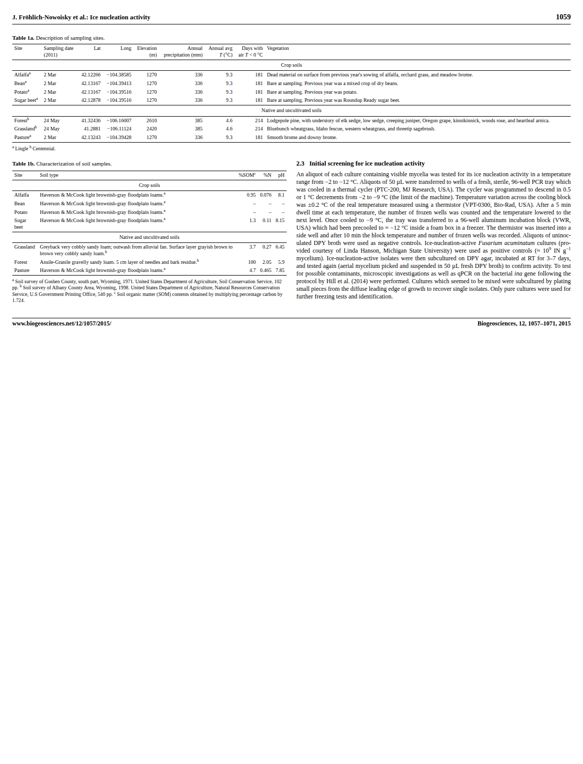J. Fröhlich-Nowoisky et al.: Ice nucleation activity 1059
Table 1a. Description of sampling sites.
| Site | Sampling date (2011) | Lat | Long | Elevation (m) | Annual precipitation (mm) | Annual avg T (°C) | Days with air T < 0 °C | Vegetation |
| --- | --- | --- | --- | --- | --- | --- | --- | --- |
| Crop soils |
| Alfalfa a | 2 Mar | 42.12266 | −104.38585 | 1270 | 336 | 9.3 | 181 | Dead material on surface from previous year's sowing of alfalfa, orchard grass, and meadow brome. |
| Bean a | 2 Mar | 42.13167 | −104.39413 | 1270 | 336 | 9.3 | 181 | Bare at sampling. Previous year was a mixed crop of dry beans. |
| Potato a | 2 Mar | 42.13167 | −104.39516 | 1270 | 336 | 9.3 | 181 | Bare at sampling. Previous year was potato. |
| Sugar beet a | 2 Mar | 42.12878 | −104.39516 | 1270 | 336 | 9.3 | 181 | Bare at sampling. Previous year was Roundup Ready sugar beet. |
| Native and uncultivated soils |
| Forest b | 24 May | 41.32436 | −106.16007 | 2610 | 385 | 4.6 | 214 | Lodgepole pine, with understory of elk sedge, low sedge, creeping juniper, Oregon grape, kinnikinnick, woods rose, and heartleaf arnica. |
| Grassland b | 24 May | 41.2881 | −106.11124 | 2420 | 385 | 4.6 | 214 | Bluebunch wheatgrass, Idaho fescue, western wheatgrass, and threetip sagebrush. |
| Pasture a | 2 Mar | 42.13243 | −104.39428 | 1270 | 336 | 9.3 | 181 | Smooth brome and downy brome. |
a Lingle b Centennial.
Table 1b. Characterization of soil samples.
| Site | Soil type | %SOM c | %N | pH |
| --- | --- | --- | --- | --- |
| Crop soils |
| Alfalfa | Haverson & McCook light brownish-gray floodplain loams. a | 0.95 | 0.076 | 8.1 |
| Bean | Haverson & McCook light brownish-gray floodplain loams. a | – | – | – |
| Potato | Haverson & McCook light brownish-gray floodplain loams. a | – | – | – |
| Sugar beet | Haverson & McCook light brownish-gray floodplain loams. a | 1.3 | 0.11 | 8.15 |
| Native and uncultivated soils |
| Grassland | Greyback very cobbly sandy loam; outwash from alluvial fan. Surface layer grayish brown to brown very cobbly sandy loam. b | 3.7 | 0.27 | 6.45 |
| Forest | Ansile-Granile gravelly sandy loam. 5 cm layer of needles and bark residue. b | 100 | 2.05 | 5.9 |
| Pasture | Haverson & McCook light brownish-gray floodplain loams. a | 4.7 | 0.465 | 7.85 |
a Soil survey of Goshen County, south part, Wyoming, 1971. United States Department of Agriculture, Soil Conservation Service, 102 pp. b Soil survey of Albany County Area, Wyoming, 1998. United States Department of Agriculture, Natural Resources Conservation Service, U.S Government Printing Office, 540 pp. c Soil organic matter (SOM) contents obtained by multiplying percentage carbon by 1.724.
2.3 Initial screening for ice nucleation activity
An aliquot of each culture containing visible mycelia was tested for its ice nucleation activity in a temperature range from −2 to −12 °C. Aliquots of 50 µL were transferred to wells of a fresh, sterile, 96-well PCR tray which was cooled in a thermal cycler (PTC-200, MJ Research, USA). The cycler was programmed to descend in 0.5 or 1 °C decrements from −2 to −9 °C (the limit of the machine). Temperature variation across the cooling block was ±0.2 °C of the real temperature measured using a thermistor (VPT-0300, Bio-Rad, USA). After a 5 min dwell time at each temperature, the number of frozen wells was counted and the temperature lowered to the next level. Once cooled to −9 °C, the tray was transferred to a 96-well aluminum incubation block (VWR, USA) which had been precooled to ≈ −12 °C inside a foam box in a freezer. The thermistor was inserted into a side well and after 10 min the block temperature and number of frozen wells was recorded. Aliquots of uninoculated DPY broth were used as negative controls. Ice-nucleation-active Fusarium acuminatum cultures (provided courtesy of Linda Hanson, Michigan State University) were used as positive controls (≈ 109 IN g−1 mycelium). Ice-nucleation-active isolates were then subcultured on DPY agar, incubated at RT for 3–7 days, and tested again (aerial mycelium picked and suspended in 50 µL fresh DPY broth) to confirm activity. To test for possible contaminants, microscopic investigations as well as qPCR on the bacterial ina gene following the protocol by Hill et al. (2014) were performed. Cultures which seemed to be mixed were subcultured by plating small pieces from the diffuse leading edge of growth to recover single isolates. Only pure cultures were used for further freezing tests and identification.
www.biogeosciences.net/12/1057/2015/ Biogeosciences, 12, 1057–1071, 2015